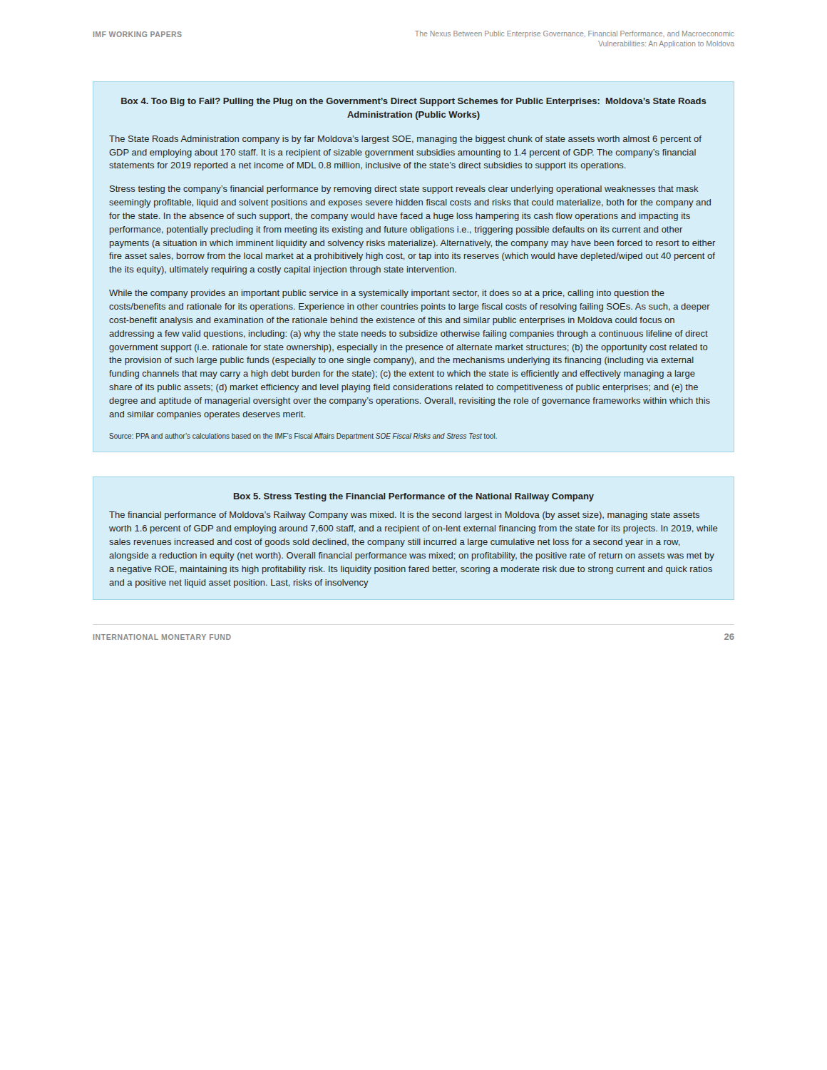IMF WORKING PAPERS
The Nexus Between Public Enterprise Governance, Financial Performance, and Macroeconomic
Vulnerabilities: An Application to Moldova
Box 4. Too Big to Fail? Pulling the Plug on the Government’s Direct Support Schemes for Public Enterprises: Moldova’s State Roads Administration (Public Works)
The State Roads Administration company is by far Moldova’s largest SOE, managing the biggest chunk of state assets worth almost 6 percent of GDP and employing about 170 staff. It is a recipient of sizable government subsidies amounting to 1.4 percent of GDP. The company’s financial statements for 2019 reported a net income of MDL 0.8 million, inclusive of the state’s direct subsidies to support its operations.
Stress testing the company’s financial performance by removing direct state support reveals clear underlying operational weaknesses that mask seemingly profitable, liquid and solvent positions and exposes severe hidden fiscal costs and risks that could materialize, both for the company and for the state. In the absence of such support, the company would have faced a huge loss hampering its cash flow operations and impacting its performance, potentially precluding it from meeting its existing and future obligations i.e., triggering possible defaults on its current and other payments (a situation in which imminent liquidity and solvency risks materialize). Alternatively, the company may have been forced to resort to either fire asset sales, borrow from the local market at a prohibitively high cost, or tap into its reserves (which would have depleted/wiped out 40 percent of the its equity), ultimately requiring a costly capital injection through state intervention.
While the company provides an important public service in a systemically important sector, it does so at a price, calling into question the costs/benefits and rationale for its operations. Experience in other countries points to large fiscal costs of resolving failing SOEs. As such, a deeper cost-benefit analysis and examination of the rationale behind the existence of this and similar public enterprises in Moldova could focus on addressing a few valid questions, including: (a) why the state needs to subsidize otherwise failing companies through a continuous lifeline of direct government support (i.e. rationale for state ownership), especially in the presence of alternate market structures; (b) the opportunity cost related to the provision of such large public funds (especially to one single company), and the mechanisms underlying its financing (including via external funding channels that may carry a high debt burden for the state); (c) the extent to which the state is efficiently and effectively managing a large share of its public assets; (d) market efficiency and level playing field considerations related to competitiveness of public enterprises; and (e) the degree and aptitude of managerial oversight over the company’s operations. Overall, revisiting the role of governance frameworks within which this and similar companies operates deserves merit.
Source: PPA and author’s calculations based on the IMF’s Fiscal Affairs Department SOE Fiscal Risks and Stress Test tool.
Box 5. Stress Testing the Financial Performance of the National Railway Company
The financial performance of Moldova’s Railway Company was mixed. It is the second largest in Moldova (by asset size), managing state assets worth 1.6 percent of GDP and employing around 7,600 staff, and a recipient of on-lent external financing from the state for its projects. In 2019, while sales revenues increased and cost of goods sold declined, the company still incurred a large cumulative net loss for a second year in a row, alongside a reduction in equity (net worth). Overall financial performance was mixed; on profitability, the positive rate of return on assets was met by a negative ROE, maintaining its high profitability risk. Its liquidity position fared better, scoring a moderate risk due to strong current and quick ratios and a positive net liquid asset position. Last, risks of insolvency
INTERNATIONAL MONETARY FUND
26